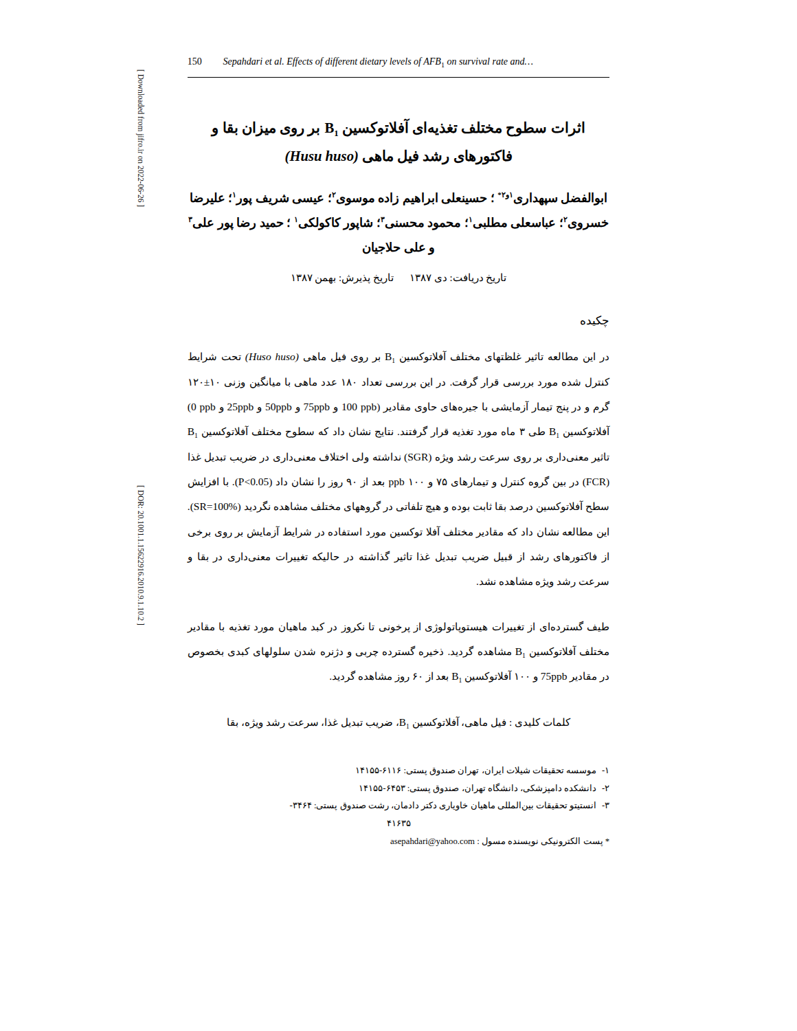[ Downloaded from jifro.ir on 2022-06-26 ]
[ DOR: 20.1001.1.15622916.2010.9.1.10.2 ]
150 Sepahdari et al. Effects of different dietary levels of AFB1 on survival rate and…
اثرات سطوح مختلف تغذیه‌ای آفلاتوکسین B1 بر روی میزان بقا و فاکتورهای رشد فیل ماهی (Husu huso)
ابوالفضل سپهداری۱و۲* ؛ حسینعلی ابراهیم زاده موسوی۲؛ عیسی شریف پور۱؛ علیرضا خسروی۲؛ عباسعلی مطلبی۱؛ محمود محسنی۳؛ شاپور کاکولکی۱ ؛ حمید رضا پور علی۳ و علی حلاجیان
تاریخ دریافت: دی ۱۳۸۷تاریخ پذیرش: بهمن ۱۳۸۷
چکیده
در این مطالعه تاثیر غلظتهای مختلف آفلاتوکسین B1 بر روی فیل ماهی (Huso huso) تحت شرایط کنترل شده مورد بررسی قرار گرفت. در این بررسی تعداد ۱۸۰ عدد ماهی با میانگین وزنی ۱۰±۱۲۰ گرم و در پنج تیمار آزمایشی با جیره‌های حاوی مقادیر (100 ppb و 75ppb و 50ppb و 25ppb و 0 ppb) آفلاتوکسین B1 طی ۳ ماه مورد تغذیه قرار گرفتند. نتایج نشان داد که سطوح مختلف آفلاتوکسین B1 تاثیر معنی‌داری بر روی سرعت رشد ویژه (SGR) نداشته ولی اختلاف معنی‌داری در ضریب تبدیل غذا (FCR) در بین گروه کنترل و تیمارهای ۷۵ و ۱۰۰ ppb بعد از ۹۰ روز را نشان داد (P<0.05). با افزایش سطح آفلاتوکسین درصد بقا ثابت بوده و هیچ تلفاتی در گروههای مختلف مشاهده نگردید (SR=100%). این مطالعه نشان داد که مقادیر مختلف آفلا توکسین مورد استفاده در شرایط آزمایش بر روی برخی از فاکتورهای رشد از قبیل ضریب تبدیل غذا تاثیر گذاشته در حالیکه تغییرات معنی‌داری در بقا و سرعت رشد ویژه مشاهده نشد.
طیف گسترده‌ای از تغییرات هیستوپاتولوژی از پرخونی تا نکروز در کبد ماهیان مورد تغذیه با مقادیر مختلف آفلاتوکسین B1 مشاهده گردید. ذخیره گسترده چربی و دژنره شدن سلولهای کبدی بخصوص در مقادیر 75ppb و ۱۰۰ آفلاتوکسین B1 بعد از ۶۰ روز مشاهده گردید.
کلمات کلیدی : فیل ماهی، آفلاتوکسین B1، ضریب تبدیل غذا، سرعت رشد ویژه، بقا
۱- موسسه تحقیقات شیلات ایران، تهران صندوق پستی: ۶۱۱۶-۱۴۱۵۵
۲- دانشکده دامپزشکی، دانشگاه تهران، صندوق پستی: ۶۴۵۳-۱۴۱۵۵
۳- انستیتو تحقیقات بین‌المللی ماهیان خاویاری دکتر دادمان، رشت صندوق پستی: ۳۴۶۴-
۴۱۶۳۵
* پست الکترونیکی نویسنده مسول : asepahdari@yahoo.com